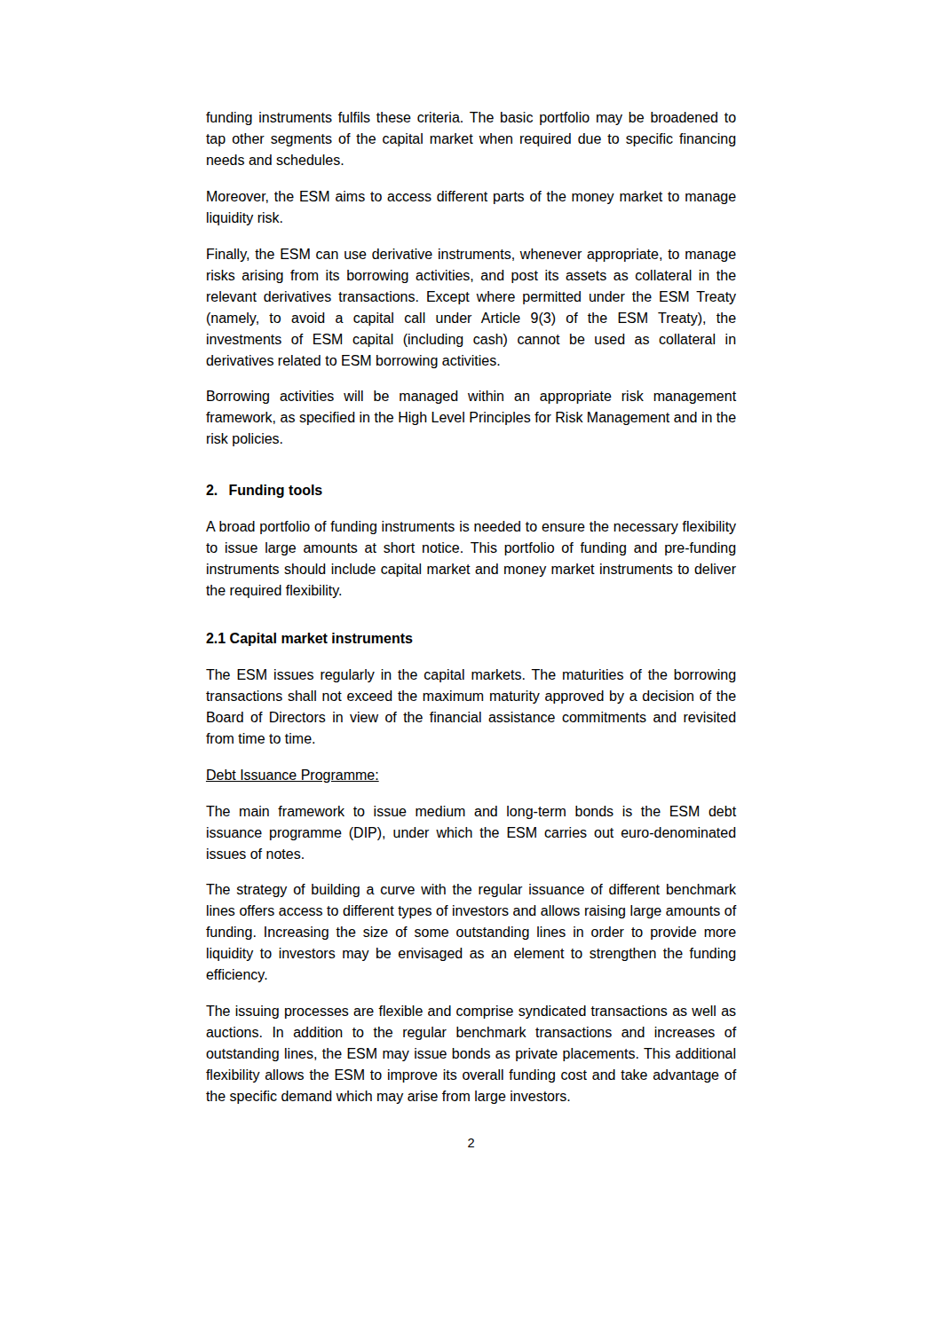funding instruments fulfils these criteria. The basic portfolio may be broadened to tap other segments of the capital market when required due to specific financing needs and schedules.
Moreover, the ESM aims to access different parts of the money market to manage liquidity risk.
Finally, the ESM can use derivative instruments, whenever appropriate, to manage risks arising from its borrowing activities, and post its assets as collateral in the relevant derivatives transactions. Except where permitted under the ESM Treaty (namely, to avoid a capital call under Article 9(3) of the ESM Treaty), the investments of ESM capital (including cash) cannot be used as collateral in derivatives related to ESM borrowing activities.
Borrowing activities will be managed within an appropriate risk management framework, as specified in the High Level Principles for Risk Management and in the risk policies.
2. Funding tools
A broad portfolio of funding instruments is needed to ensure the necessary flexibility to issue large amounts at short notice. This portfolio of funding and pre-funding instruments should include capital market and money market instruments to deliver the required flexibility.
2.1 Capital market instruments
The ESM issues regularly in the capital markets. The maturities of the borrowing transactions shall not exceed the maximum maturity approved by a decision of the Board of Directors in view of the financial assistance commitments and revisited from time to time.
Debt Issuance Programme:
The main framework to issue medium and long-term bonds is the ESM debt issuance programme (DIP), under which the ESM carries out euro-denominated issues of notes.
The strategy of building a curve with the regular issuance of different benchmark lines offers access to different types of investors and allows raising large amounts of funding. Increasing the size of some outstanding lines in order to provide more liquidity to investors may be envisaged as an element to strengthen the funding efficiency.
The issuing processes are flexible and comprise syndicated transactions as well as auctions. In addition to the regular benchmark transactions and increases of outstanding lines, the ESM may issue bonds as private placements. This additional flexibility allows the ESM to improve its overall funding cost and take advantage of the specific demand which may arise from large investors.
2